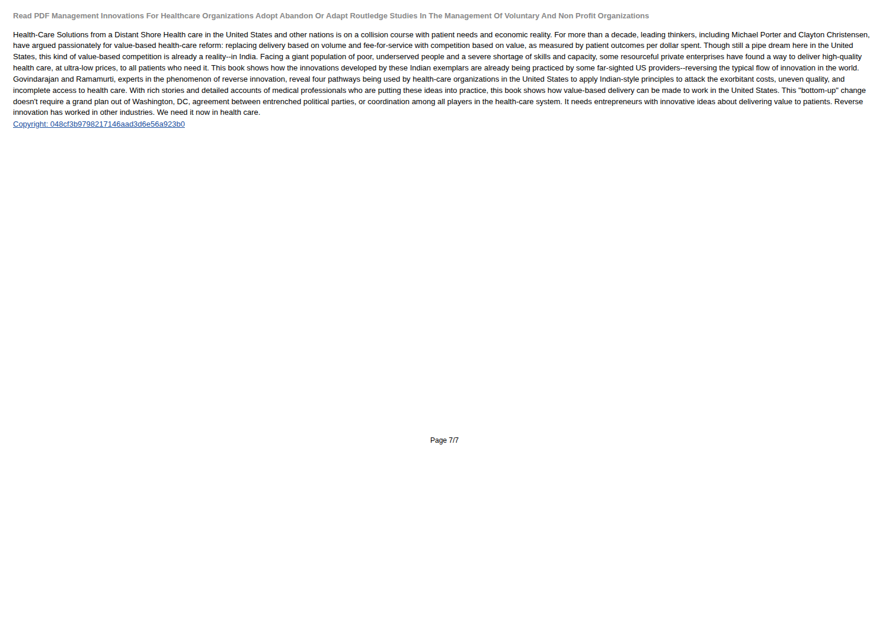Read PDF Management Innovations For Healthcare Organizations Adopt Abandon Or Adapt Routledge Studies In The Management Of Voluntary And Non Profit Organizations
Health-Care Solutions from a Distant Shore Health care in the United States and other nations is on a collision course with patient needs and economic reality. For more than a decade, leading thinkers, including Michael Porter and Clayton Christensen, have argued passionately for value-based health-care reform: replacing delivery based on volume and fee-for-service with competition based on value, as measured by patient outcomes per dollar spent. Though still a pipe dream here in the United States, this kind of value-based competition is already a reality--in India. Facing a giant population of poor, underserved people and a severe shortage of skills and capacity, some resourceful private enterprises have found a way to deliver high-quality health care, at ultra-low prices, to all patients who need it. This book shows how the innovations developed by these Indian exemplars are already being practiced by some far-sighted US providers--reversing the typical flow of innovation in the world. Govindarajan and Ramamurti, experts in the phenomenon of reverse innovation, reveal four pathways being used by health-care organizations in the United States to apply Indian-style principles to attack the exorbitant costs, uneven quality, and incomplete access to health care. With rich stories and detailed accounts of medical professionals who are putting these ideas into practice, this book shows how value-based delivery can be made to work in the United States. This "bottom-up" change doesn't require a grand plan out of Washington, DC, agreement between entrenched political parties, or coordination among all players in the health-care system. It needs entrepreneurs with innovative ideas about delivering value to patients. Reverse innovation has worked in other industries. We need it now in health care.
Copyright: 048cf3b9798217146aad3d6e56a923b0
Page 7/7